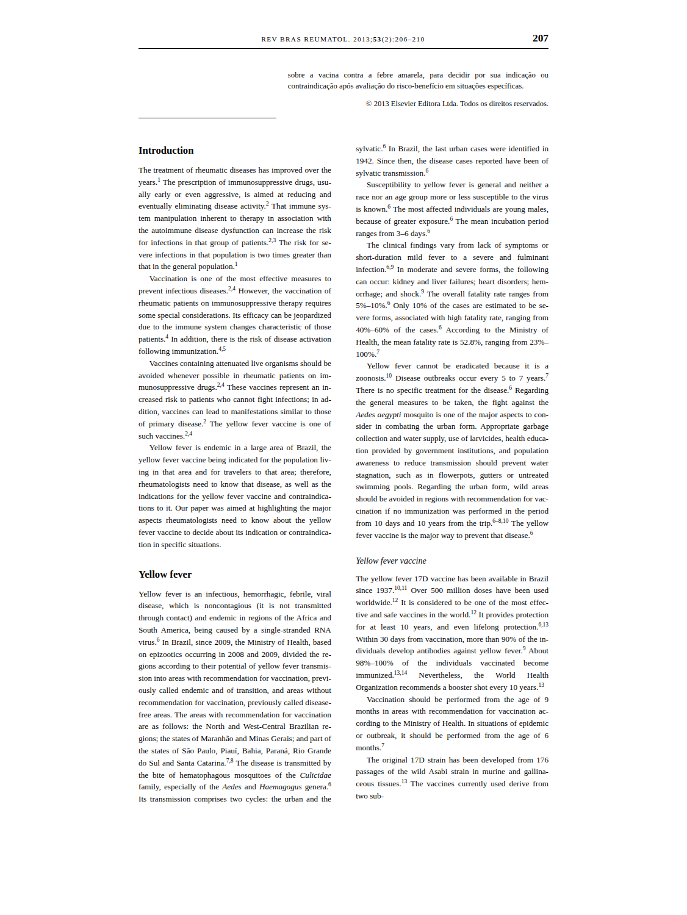Rev Bras Reumatol. 2013;53(2):206–210
207
sobre a vacina contra a febre amarela, para decidir por sua indicação ou contraindicação após avaliação do risco-benefício em situações específicas.
© 2013 Elsevier Editora Ltda. Todos os direitos reservados.
Introduction
The treatment of rheumatic diseases has improved over the years.1 The prescription of immunosuppressive drugs, usually early or even aggressive, is aimed at reducing and eventually eliminating disease activity.2 That immune system manipulation inherent to therapy in association with the autoimmune disease dysfunction can increase the risk for infections in that group of patients.2,3 The risk for severe infections in that population is two times greater than that in the general population.1
Vaccination is one of the most effective measures to prevent infectious diseases.2,4 However, the vaccination of rheumatic patients on immunosuppressive therapy requires some special considerations. Its efficacy can be jeopardized due to the immune system changes characteristic of those patients.4 In addition, there is the risk of disease activation following immunization.4,5
Vaccines containing attenuated live organisms should be avoided whenever possible in rheumatic patients on immunosuppressive drugs.2,4 These vaccines represent an increased risk to patients who cannot fight infections; in addition, vaccines can lead to manifestations similar to those of primary disease.2 The yellow fever vaccine is one of such vaccines.2,4
Yellow fever is endemic in a large area of Brazil, the yellow fever vaccine being indicated for the population living in that area and for travelers to that area; therefore, rheumatologists need to know that disease, as well as the indications for the yellow fever vaccine and contraindications to it. Our paper was aimed at highlighting the major aspects rheumatologists need to know about the yellow fever vaccine to decide about its indication or contraindication in specific situations.
Yellow fever
Yellow fever is an infectious, hemorrhagic, febrile, viral disease, which is noncontagious (it is not transmitted through contact) and endemic in regions of the Africa and South America, being caused by a single-stranded RNA virus.6 In Brazil, since 2009, the Ministry of Health, based on epizootics occurring in 2008 and 2009, divided the regions according to their potential of yellow fever transmission into areas with recommendation for vaccination, previously called endemic and of transition, and areas without recommendation for vaccination, previously called disease-free areas. The areas with recommendation for vaccination are as follows: the North and West-Central Brazilian regions; the states of Maranhão and Minas Gerais; and part of the states of São Paulo, Piauí, Bahia, Paraná, Rio Grande do Sul and Santa Catarina.7,8 The disease is transmitted by the bite of hematophagous mosquitoes of the Culicidae family, especially of the Aedes and Haemagogus genera.6 Its transmission comprises two cycles: the urban and the sylvatic.6 In Brazil, the last urban cases were identified in 1942. Since then, the disease cases reported have been of sylvatic transmission.6
Susceptibility to yellow fever is general and neither a race nor an age group more or less susceptible to the virus is known.6 The most affected individuals are young males, because of greater exposure.6 The mean incubation period ranges from 3–6 days.6
The clinical findings vary from lack of symptoms or short-duration mild fever to a severe and fulminant infection.6,9 In moderate and severe forms, the following can occur: kidney and liver failures; heart disorders; hemorrhage; and shock.9 The overall fatality rate ranges from 5%–10%.6 Only 10% of the cases are estimated to be severe forms, associated with high fatality rate, ranging from 40%–60% of the cases.6 According to the Ministry of Health, the mean fatality rate is 52.8%, ranging from 23%–100%.7
Yellow fever cannot be eradicated because it is a zoonosis.10 Disease outbreaks occur every 5 to 7 years.7 There is no specific treatment for the disease.6 Regarding the general measures to be taken, the fight against the Aedes aegypti mosquito is one of the major aspects to consider in combating the urban form. Appropriate garbage collection and water supply, use of larvicides, health education provided by government institutions, and population awareness to reduce transmission should prevent water stagnation, such as in flowerpots, gutters or untreated swimming pools. Regarding the urban form, wild areas should be avoided in regions with recommendation for vaccination if no immunization was performed in the period from 10 days and 10 years from the trip.6–8,10 The yellow fever vaccine is the major way to prevent that disease.6
Yellow fever vaccine
The yellow fever 17D vaccine has been available in Brazil since 1937.10,11 Over 500 million doses have been used worldwide.12 It is considered to be one of the most effective and safe vaccines in the world.12 It provides protection for at least 10 years, and even lifelong protection.6,13 Within 30 days from vaccination, more than 90% of the individuals develop antibodies against yellow fever.9 About 98%–100% of the individuals vaccinated become immunized.13,14 Nevertheless, the World Health Organization recommends a booster shot every 10 years.13
Vaccination should be performed from the age of 9 months in areas with recommendation for vaccination according to the Ministry of Health. In situations of epidemic or outbreak, it should be performed from the age of 6 months.7
The original 17D strain has been developed from 176 passages of the wild Asabi strain in murine and gallinaceous tissues.13 The vaccines currently used derive from two sub-